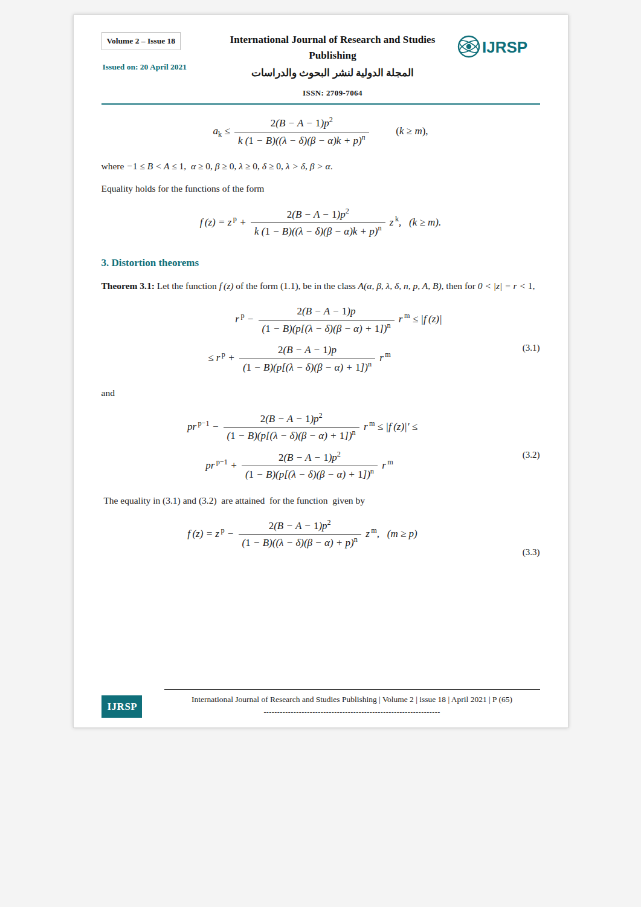Volume 2 – Issue 18
Issued on: 20 April 2021
International Journal of Research and Studies Publishing
المجلة الدولية لنشر البحوث والدراسات
ISSN: 2709-7064
IJRSP
ak ≤ 2(B − A − 1)p2 k (1 − B)((λ − δ)(β − α)k + p)n (k ≥ m),
where −1 ≤ B < A ≤ 1, α ≥ 0, β ≥ 0, λ ≥ 0, δ ≥ 0, λ > δ, β > α.
Equality holds for the functions of the form
f (z) = z p + 2(B − A − 1)p2 k (1 − B)((λ − δ)(β − α)k + p)n z k, (k ≥ m).
3. Distortion theorems
Theorem 3.1: Let the function f (z) of the form (1.1), be in the class A(α, β, λ, δ, n, p, A, B), then for 0 < |z| = r < 1,
r p − 2(B − A − 1)p (1 − B)(p[(λ − δ)(β − α) + 1])n r m ≤ |f (z)|
≤ r p + 2(B − A − 1)p (1 − B)(p[(λ − δ)(β − α) + 1])n r m
(3.1)
and
pr p−1 − 2(B − A − 1)p2 (1 − B)(p[(λ − δ)(β − α) + 1])n r m ≤ |f (z)|′ ≤
pr p−1 + 2(B − A − 1)p2 (1 − B)(p[(λ − δ)(β − α) + 1])n r m
(3.2)
The equality in (3.1) and (3.2) are attained for the function given by
f (z) = z p − 2(B − A − 1)p2 (1 − B)((λ − δ)(β − α) + p)n z m, (m ≥ p)
(3.3)
IJRSP
International Journal of Research and Studies Publishing | Volume 2 | issue 18 | April 2021 | P (65)
-----------------------------------------------------------------